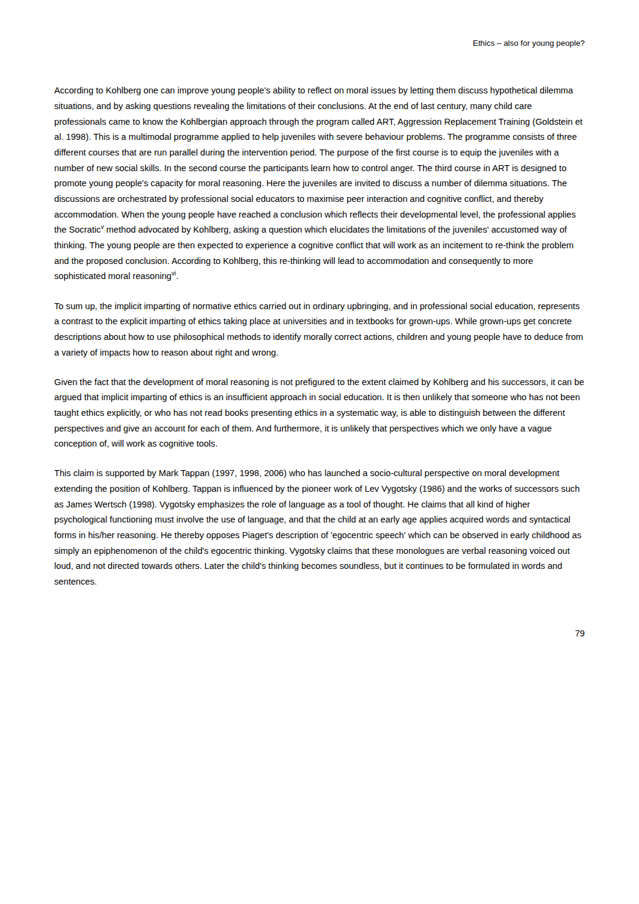Ethics – also for young people?
According to Kohlberg one can improve young people's ability to reflect on moral issues by letting them discuss hypothetical dilemma situations, and by asking questions revealing the limitations of their conclusions. At the end of last century, many child care professionals came to know the Kohlbergian approach through the program called ART, Aggression Replacement Training (Goldstein et al. 1998). This is a multimodal programme applied to help juveniles with severe behaviour problems. The programme consists of three different courses that are run parallel during the intervention period. The purpose of the first course is to equip the juveniles with a number of new social skills. In the second course the participants learn how to control anger. The third course in ART is designed to promote young people's capacity for moral reasoning. Here the juveniles are invited to discuss a number of dilemma situations. The discussions are orchestrated by professional social educators to maximise peer interaction and cognitive conflict, and thereby accommodation. When the young people have reached a conclusion which reflects their developmental level, the professional applies the Socraticv method advocated by Kohlberg, asking a question which elucidates the limitations of the juveniles' accustomed way of thinking. The young people are then expected to experience a cognitive conflict that will work as an incitement to re-think the problem and the proposed conclusion. According to Kohlberg, this re-thinking will lead to accommodation and consequently to more sophisticated moral reasoningvi.
To sum up, the implicit imparting of normative ethics carried out in ordinary upbringing, and in professional social education, represents a contrast to the explicit imparting of ethics taking place at universities and in textbooks for grown-ups. While grown-ups get concrete descriptions about how to use philosophical methods to identify morally correct actions, children and young people have to deduce from a variety of impacts how to reason about right and wrong.
Given the fact that the development of moral reasoning is not prefigured to the extent claimed by Kohlberg and his successors, it can be argued that implicit imparting of ethics is an insufficient approach in social education. It is then unlikely that someone who has not been taught ethics explicitly, or who has not read books presenting ethics in a systematic way, is able to distinguish between the different perspectives and give an account for each of them. And furthermore, it is unlikely that perspectives which we only have a vague conception of, will work as cognitive tools.
This claim is supported by Mark Tappan (1997, 1998, 2006) who has launched a socio-cultural perspective on moral development extending the position of Kohlberg. Tappan is influenced by the pioneer work of Lev Vygotsky (1986) and the works of successors such as James Wertsch (1998). Vygotsky emphasizes the role of language as a tool of thought. He claims that all kind of higher psychological functioning must involve the use of language, and that the child at an early age applies acquired words and syntactical forms in his/her reasoning. He thereby opposes Piaget's description of 'egocentric speech' which can be observed in early childhood as simply an epiphenomenon of the child's egocentric thinking. Vygotsky claims that these monologues are verbal reasoning voiced out loud, and not directed towards others. Later the child's thinking becomes soundless, but it continues to be formulated in words and sentences.
79